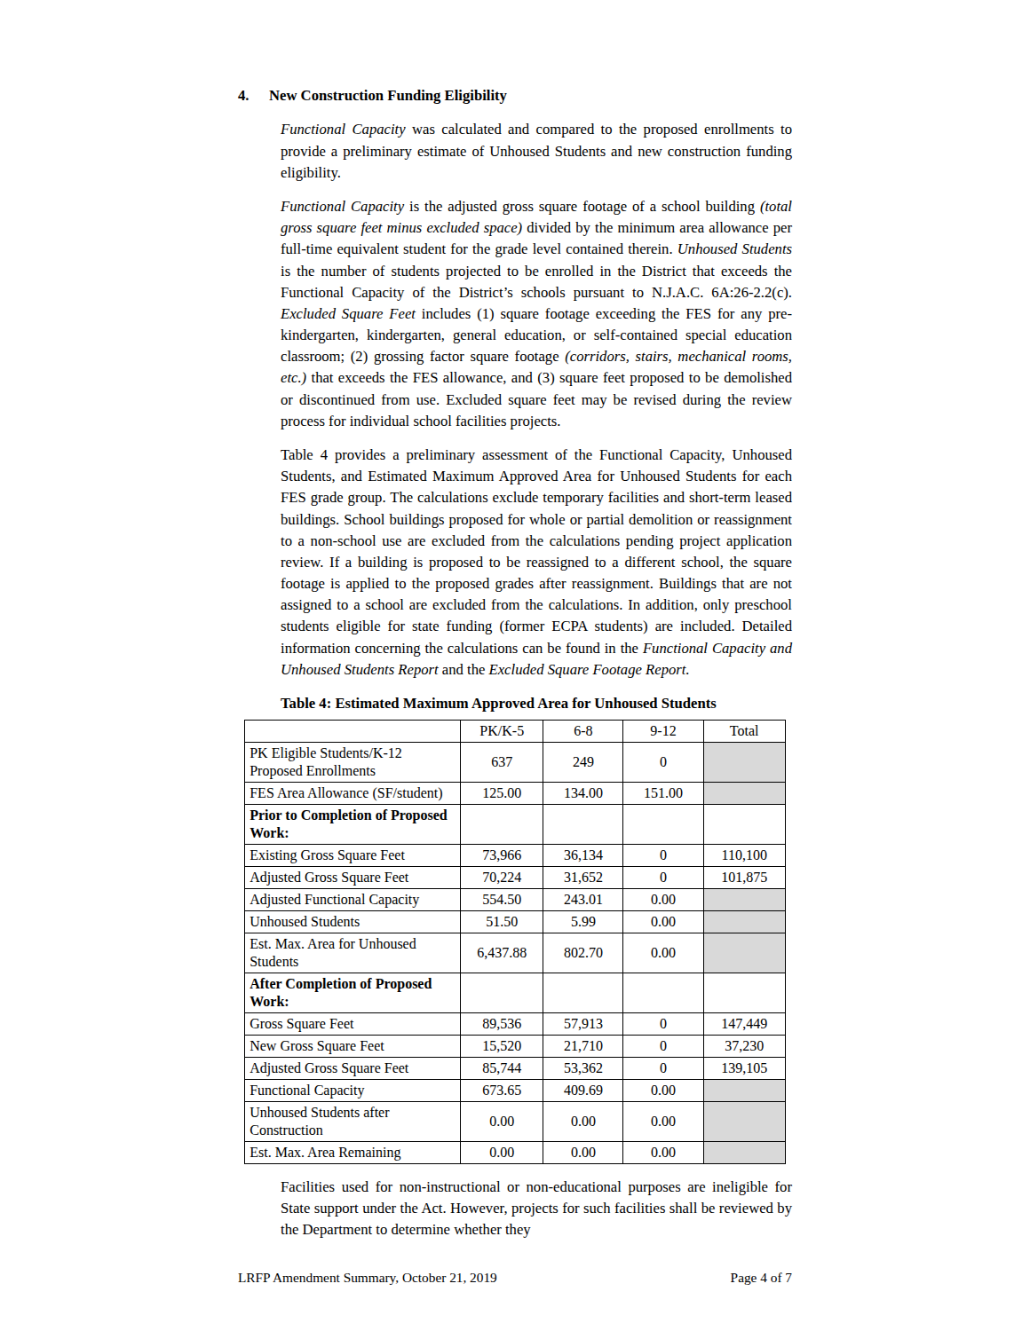4. New Construction Funding Eligibility
Functional Capacity was calculated and compared to the proposed enrollments to provide a preliminary estimate of Unhoused Students and new construction funding eligibility.
Functional Capacity is the adjusted gross square footage of a school building (total gross square feet minus excluded space) divided by the minimum area allowance per full-time equivalent student for the grade level contained therein. Unhoused Students is the number of students projected to be enrolled in the District that exceeds the Functional Capacity of the District’s schools pursuant to N.J.A.C. 6A:26-2.2(c). Excluded Square Feet includes (1) square footage exceeding the FES for any pre-kindergarten, kindergarten, general education, or self-contained special education classroom; (2) grossing factor square footage (corridors, stairs, mechanical rooms, etc.) that exceeds the FES allowance, and (3) square feet proposed to be demolished or discontinued from use. Excluded square feet may be revised during the review process for individual school facilities projects.
Table 4 provides a preliminary assessment of the Functional Capacity, Unhoused Students, and Estimated Maximum Approved Area for Unhoused Students for each FES grade group. The calculations exclude temporary facilities and short-term leased buildings. School buildings proposed for whole or partial demolition or reassignment to a non-school use are excluded from the calculations pending project application review. If a building is proposed to be reassigned to a different school, the square footage is applied to the proposed grades after reassignment. Buildings that are not assigned to a school are excluded from the calculations. In addition, only preschool students eligible for state funding (former ECPA students) are included. Detailed information concerning the calculations can be found in the Functional Capacity and Unhoused Students Report and the Excluded Square Footage Report.
Table 4: Estimated Maximum Approved Area for Unhoused Students
| | PK/K-5 | 6-8 | 9-12 | Total |
| --- | --- | --- | --- | --- |
| PK Eligible Students/K-12 Proposed Enrollments | 637 | 249 | 0 | |
| FES Area Allowance (SF/student) | 125.00 | 134.00 | 151.00 | |
| Prior to Completion of Proposed Work: | | | | |
| Existing Gross Square Feet | 73,966 | 36,134 | 0 | 110,100 |
| Adjusted Gross Square Feet | 70,224 | 31,652 | 0 | 101,875 |
| Adjusted Functional Capacity | 554.50 | 243.01 | 0.00 | |
| Unhoused Students | 51.50 | 5.99 | 0.00 | |
| Est. Max. Area for Unhoused Students | 6,437.88 | 802.70 | 0.00 | |
| After Completion of Proposed Work: | | | | |
| Gross Square Feet | 89,536 | 57,913 | 0 | 147,449 |
| New Gross Square Feet | 15,520 | 21,710 | 0 | 37,230 |
| Adjusted Gross Square Feet | 85,744 | 53,362 | 0 | 139,105 |
| Functional Capacity | 673.65 | 409.69 | 0.00 | |
| Unhoused Students after Construction | 0.00 | 0.00 | 0.00 | |
| Est. Max. Area Remaining | 0.00 | 0.00 | 0.00 | |
Facilities used for non-instructional or non-educational purposes are ineligible for State support under the Act. However, projects for such facilities shall be reviewed by the Department to determine whether they
LRFP Amendment Summary, October 21, 2019
Page 4 of 7